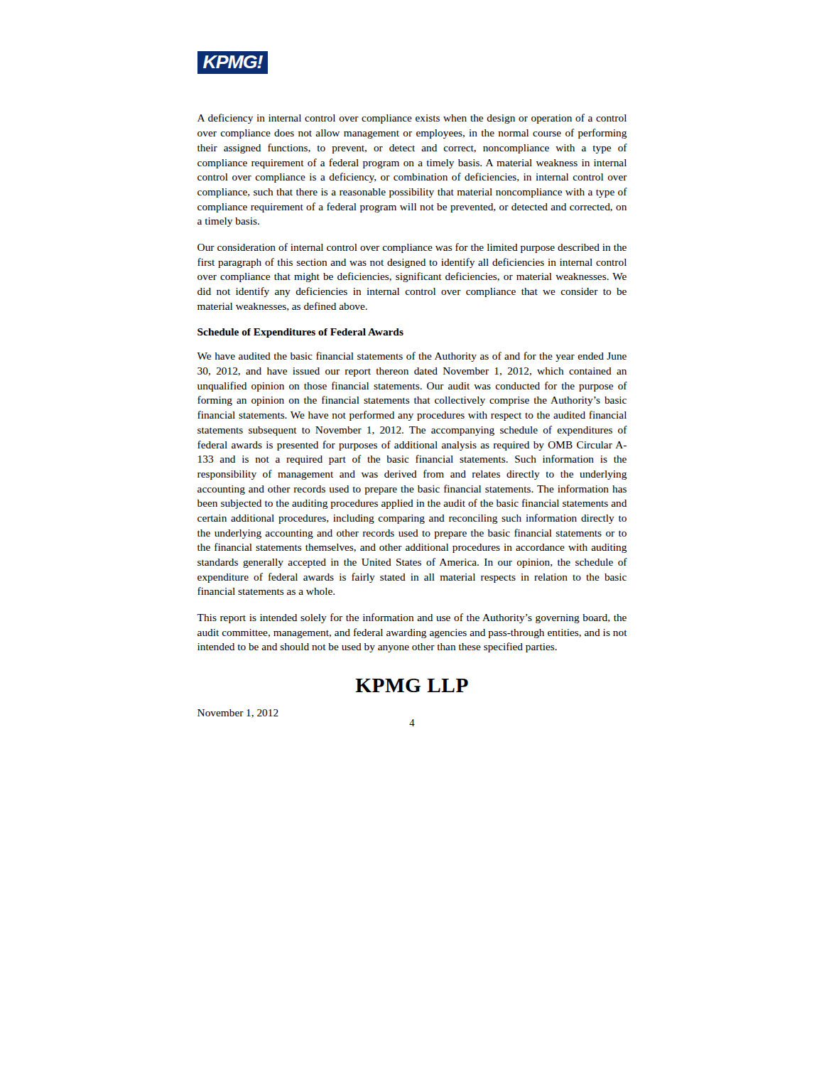KPMG!
A deficiency in internal control over compliance exists when the design or operation of a control over compliance does not allow management or employees, in the normal course of performing their assigned functions, to prevent, or detect and correct, noncompliance with a type of compliance requirement of a federal program on a timely basis. A material weakness in internal control over compliance is a deficiency, or combination of deficiencies, in internal control over compliance, such that there is a reasonable possibility that material noncompliance with a type of compliance requirement of a federal program will not be prevented, or detected and corrected, on a timely basis.
Our consideration of internal control over compliance was for the limited purpose described in the first paragraph of this section and was not designed to identify all deficiencies in internal control over compliance that might be deficiencies, significant deficiencies, or material weaknesses. We did not identify any deficiencies in internal control over compliance that we consider to be material weaknesses, as defined above.
Schedule of Expenditures of Federal Awards
We have audited the basic financial statements of the Authority as of and for the year ended June 30, 2012, and have issued our report thereon dated November 1, 2012, which contained an unqualified opinion on those financial statements. Our audit was conducted for the purpose of forming an opinion on the financial statements that collectively comprise the Authority’s basic financial statements. We have not performed any procedures with respect to the audited financial statements subsequent to November 1, 2012. The accompanying schedule of expenditures of federal awards is presented for purposes of additional analysis as required by OMB Circular A-133 and is not a required part of the basic financial statements. Such information is the responsibility of management and was derived from and relates directly to the underlying accounting and other records used to prepare the basic financial statements. The information has been subjected to the auditing procedures applied in the audit of the basic financial statements and certain additional procedures, including comparing and reconciling such information directly to the underlying accounting and other records used to prepare the basic financial statements or to the financial statements themselves, and other additional procedures in accordance with auditing standards generally accepted in the United States of America. In our opinion, the schedule of expenditure of federal awards is fairly stated in all material respects in relation to the basic financial statements as a whole.
This report is intended solely for the information and use of the Authority’s governing board, the audit committee, management, and federal awarding agencies and pass-through entities, and is not intended to be and should not be used by anyone other than these specified parties.
KPMG LLP
November 1, 2012
4